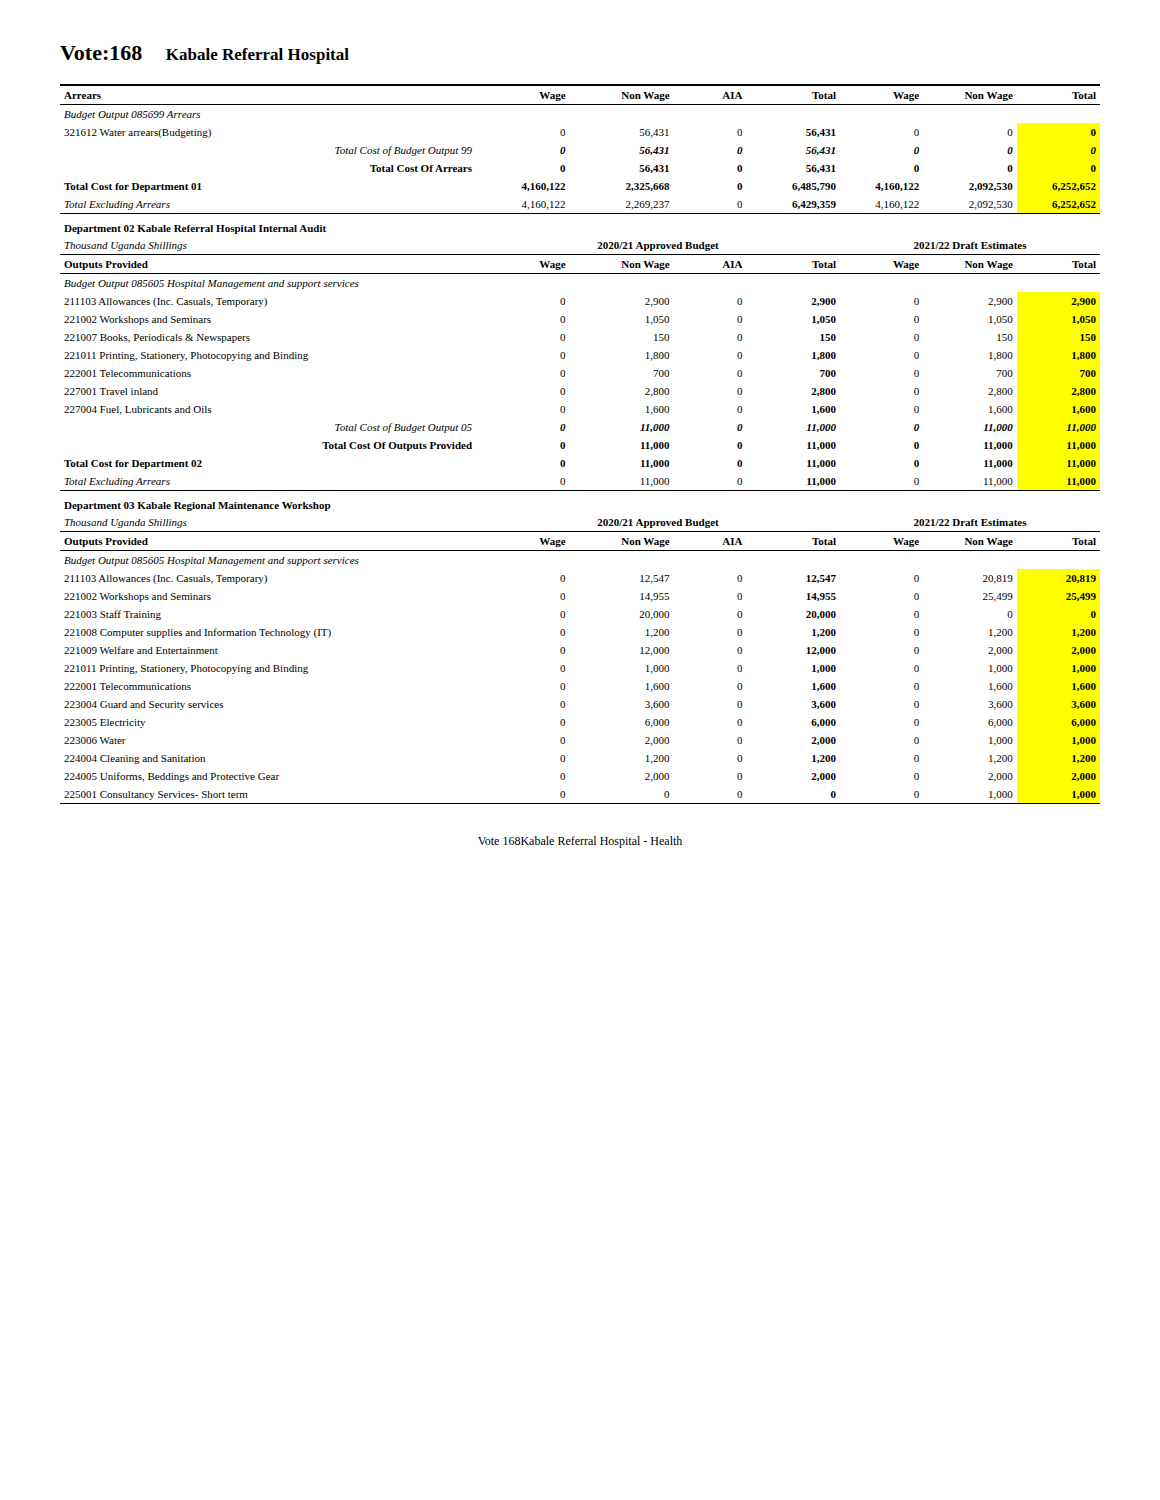Vote:168 Kabale Referral Hospital
| Arrears | Wage | Non Wage | AIA | Total | Wage | Non Wage | Total |
| --- | --- | --- | --- | --- | --- | --- | --- |
| Budget Output 085699 Arrears | |
| 321612 Water arrears(Budgeting) | 0 | 56,431 | 0 | 56,431 | 0 | 0 | 0 |
| Total Cost of Budget Output 99 | 0 | 56,431 | 0 | 56,431 | 0 | 0 | 0 |
| Total Cost Of Arrears | 0 | 56,431 | 0 | 56,431 | 0 | 0 | 0 |
| Total Cost for Department 01 | 4,160,122 | 2,325,668 | 0 | 6,485,790 | 4,160,122 | 2,092,530 | 6,252,652 |
| Total Excluding Arrears | 4,160,122 | 2,269,237 | 0 | 6,429,359 | 4,160,122 | 2,092,530 | 6,252,652 |
| Department 02 Kabale Referral Hospital Internal Audit |
| Thousand Uganda Shillings | 2020/21 Approved Budget | 2021/22 Draft Estimates |
| Outputs Provided | Wage | Non Wage | AIA | Total | Wage | Non Wage | Total |
| Budget Output 085605 Hospital Management and support services | |
| 211103 Allowances (Inc. Casuals, Temporary) | 0 | 2,900 | 0 | 2,900 | 0 | 2,900 | 2,900 |
| 221002 Workshops and Seminars | 0 | 1,050 | 0 | 1,050 | 0 | 1,050 | 1,050 |
| 221007 Books, Periodicals & Newspapers | 0 | 150 | 0 | 150 | 0 | 150 | 150 |
| 221011 Printing, Stationery, Photocopying and Binding | 0 | 1,800 | 0 | 1,800 | 0 | 1,800 | 1,800 |
| 222001 Telecommunications | 0 | 700 | 0 | 700 | 0 | 700 | 700 |
| 227001 Travel inland | 0 | 2,800 | 0 | 2,800 | 0 | 2,800 | 2,800 |
| 227004 Fuel, Lubricants and Oils | 0 | 1,600 | 0 | 1,600 | 0 | 1,600 | 1,600 |
| Total Cost of Budget Output 05 | 0 | 11,000 | 0 | 11,000 | 0 | 11,000 | 11,000 |
| Total Cost Of Outputs Provided | 0 | 11,000 | 0 | 11,000 | 0 | 11,000 | 11,000 |
| Total Cost for Department 02 | 0 | 11,000 | 0 | 11,000 | 0 | 11,000 | 11,000 |
| Total Excluding Arrears | 0 | 11,000 | 0 | 11,000 | 0 | 11,000 | 11,000 |
| Department 03 Kabale Regional Maintenance Workshop |
| Thousand Uganda Shillings | 2020/21 Approved Budget | 2021/22 Draft Estimates |
| Outputs Provided | Wage | Non Wage | AIA | Total | Wage | Non Wage | Total |
| Budget Output 085605 Hospital Management and support services | |
| 211103 Allowances (Inc. Casuals, Temporary) | 0 | 12,547 | 0 | 12,547 | 0 | 20,819 | 20,819 |
| 221002 Workshops and Seminars | 0 | 14,955 | 0 | 14,955 | 0 | 25,499 | 25,499 |
| 221003 Staff Training | 0 | 20,000 | 0 | 20,000 | 0 | 0 | 0 |
| 221008 Computer supplies and Information Technology (IT) | 0 | 1,200 | 0 | 1,200 | 0 | 1,200 | 1,200 |
| 221009 Welfare and Entertainment | 0 | 12,000 | 0 | 12,000 | 0 | 2,000 | 2,000 |
| 221011 Printing, Stationery, Photocopying and Binding | 0 | 1,000 | 0 | 1,000 | 0 | 1,000 | 1,000 |
| 222001 Telecommunications | 0 | 1,600 | 0 | 1,600 | 0 | 1,600 | 1,600 |
| 223004 Guard and Security services | 0 | 3,600 | 0 | 3,600 | 0 | 3,600 | 3,600 |
| 223005 Electricity | 0 | 6,000 | 0 | 6,000 | 0 | 6,000 | 6,000 |
| 223006 Water | 0 | 2,000 | 0 | 2,000 | 0 | 1,000 | 1,000 |
| 224004 Cleaning and Sanitation | 0 | 1,200 | 0 | 1,200 | 0 | 1,200 | 1,200 |
| 224005 Uniforms, Beddings and Protective Gear | 0 | 2,000 | 0 | 2,000 | 0 | 2,000 | 2,000 |
| 225001 Consultancy Services- Short term | 0 | 0 | 0 | 0 | 0 | 1,000 | 1,000 |
Vote 168Kabale Referral Hospital - Health